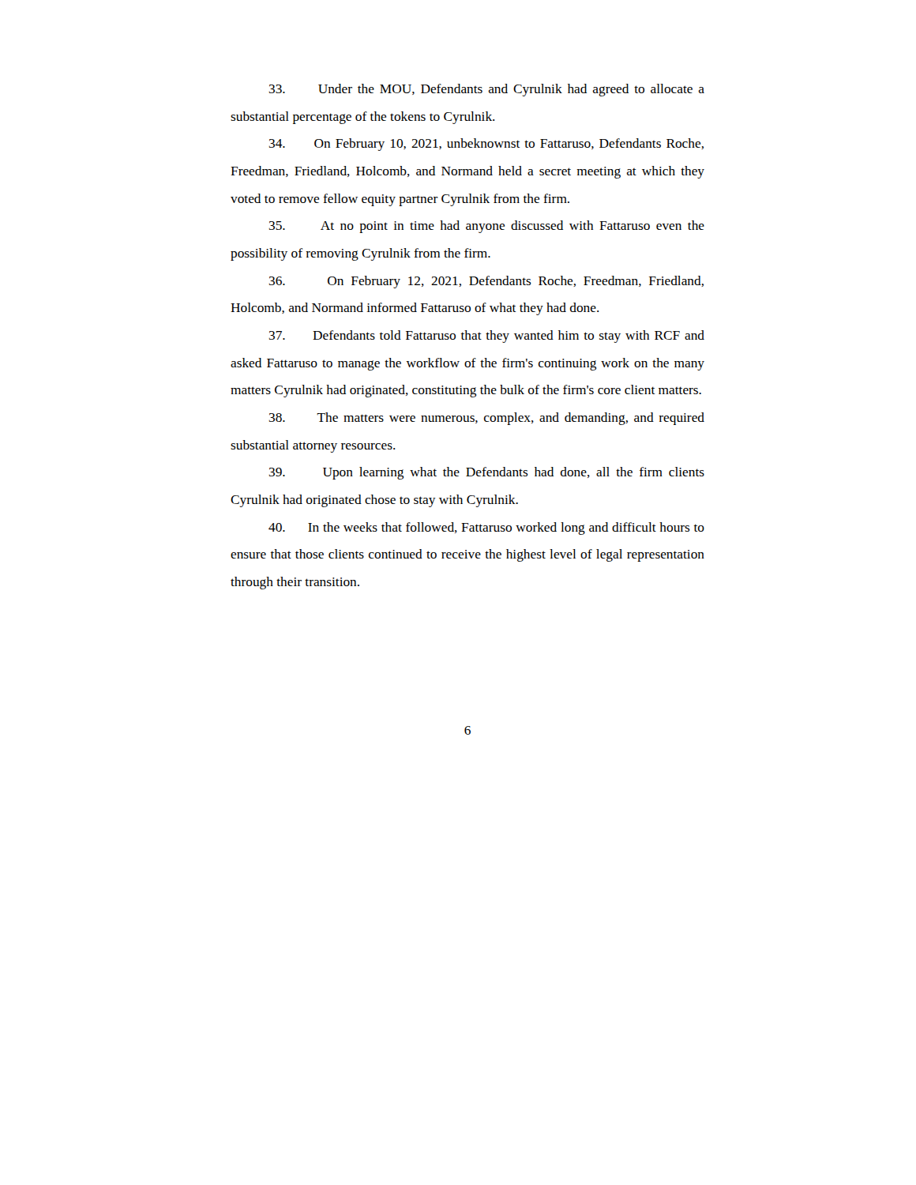33. Under the MOU, Defendants and Cyrulnik had agreed to allocate a substantial percentage of the tokens to Cyrulnik.
34. On February 10, 2021, unbeknownst to Fattaruso, Defendants Roche, Freedman, Friedland, Holcomb, and Normand held a secret meeting at which they voted to remove fellow equity partner Cyrulnik from the firm.
35. At no point in time had anyone discussed with Fattaruso even the possibility of removing Cyrulnik from the firm.
36. On February 12, 2021, Defendants Roche, Freedman, Friedland, Holcomb, and Normand informed Fattaruso of what they had done.
37. Defendants told Fattaruso that they wanted him to stay with RCF and asked Fattaruso to manage the workflow of the firm's continuing work on the many matters Cyrulnik had originated, constituting the bulk of the firm's core client matters.
38. The matters were numerous, complex, and demanding, and required substantial attorney resources.
39. Upon learning what the Defendants had done, all the firm clients Cyrulnik had originated chose to stay with Cyrulnik.
40. In the weeks that followed, Fattaruso worked long and difficult hours to ensure that those clients continued to receive the highest level of legal representation through their transition.
6